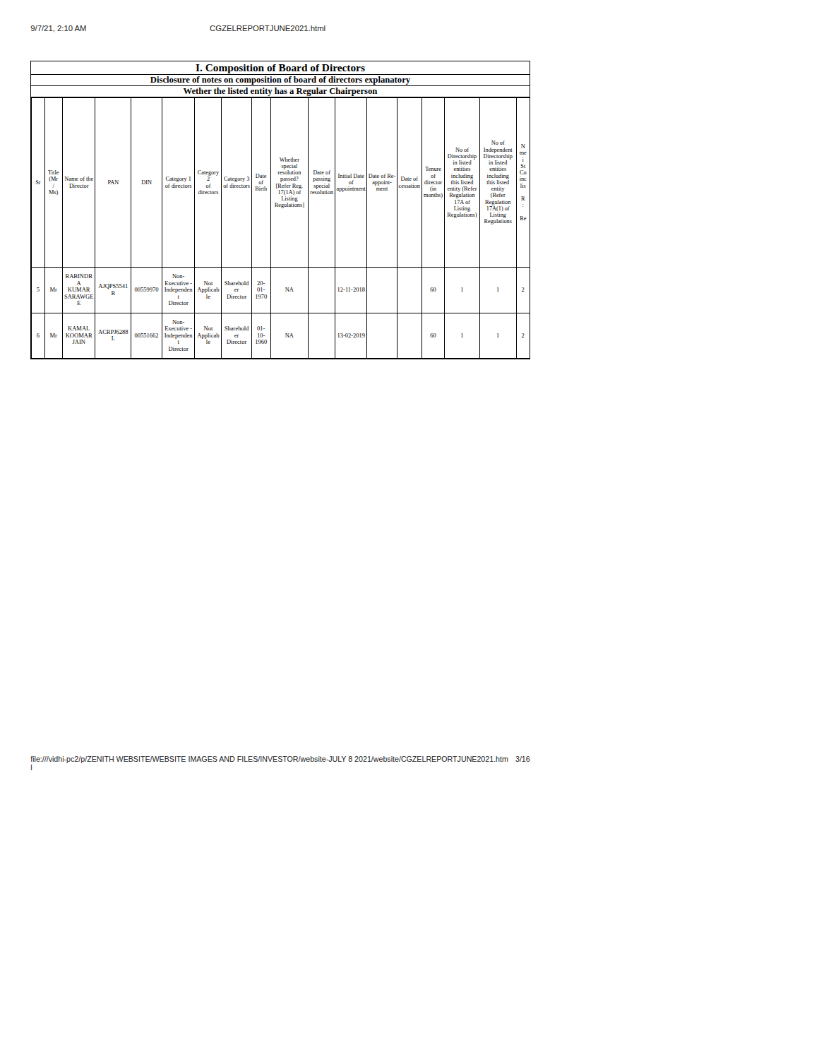9/7/21, 2:10 AM
CGZELREPORTJUNE2021.html
| I. Composition of Board of Directors |
| Disclosure of notes on composition of board of directors explanatory |
| Wether the listed entity has a Regular Chairperson |
| / Sr / Title (Mr / Ms) / Name of the Director / PAN / DIN / Category 1 of directors / Category 2 of directors / Category 3 of directors / Date of Birth / Whether special resolution passed? [Refer Reg. 17(1A) of Listing Regulations] / Date of passing special resolution / Initial Date of appointment / Date of Re- appointment / Date of cessation / Tenure of director (in months) / No of Directorship in listed entities including this listed entity (Refer Regulation 17A of Listing Regulations) / No of Independent Directorship in listed entities including this listed entity (Refer Regulation 17A(1) of Listing Regulations / N me i St Co inc lis R : Re / / --- / --- / --- / --- / --- / --- / --- / --- / --- / --- / --- / --- / --- / --- / --- / --- / --- / --- / / 5 / Mr / RABINDRA KUMAR SARAWGEE / AJQPS5541R / 00559970 / Non- Executive - Independent Director / Not Applicable / Shareholder Director / 20- 01- 1970 / NA / / 12-11-2018 / / / 60 / 1 / 1 / 2 / / 6 / Mr / KAMAL KOOMAR JAIN / ACRPJ6288L / 00551662 / Non- Executive - Independent Director / Not Applicable / Shareholder Director / 01- 10- 1960 / NA / / 13-02-2019 / / / 60 / 1 / 1 / 2 / |
file:///vidhi-pc2/p/ZENITH WEBSITE/WEBSITE IMAGES AND FILES/INVESTOR/website-JULY 8 2021/website/CGZELREPORTJUNE2021.html
3/16